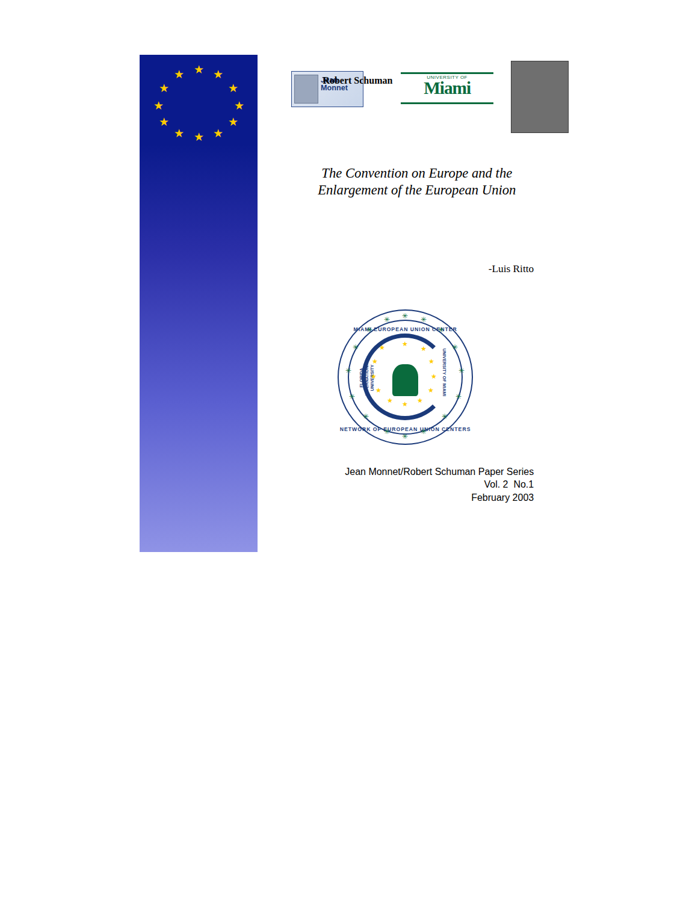★ ★ ★ ★ ★ ★ ★ ★ ★ ★ ★ ★
Jean
Monnet
UNIVERSITY OF
Miami
Robert Schuman
The Convention on Europe and the
Enlargement of the European Union
-Luis Ritto
MIAMI EUROPEAN UNION CENTER
NETWORK OF EUROPEAN UNION CENTERS
FLORIDA INTERNATIONAL UNIVERSITY
UNIVERSITY OF MIAMI
✳ ✳ ✳ ✳ ✳ ✳ ✳ ✳ ✳ ✳ ✳ ✳ ✳ ✳ ✳ ✳ ★ ★ ★ ★ ★ ★ ★ ★ ★ ★ ★ ★
Jean Monnet/Robert Schuman Paper Series
Vol. 2 No.1
February 2003